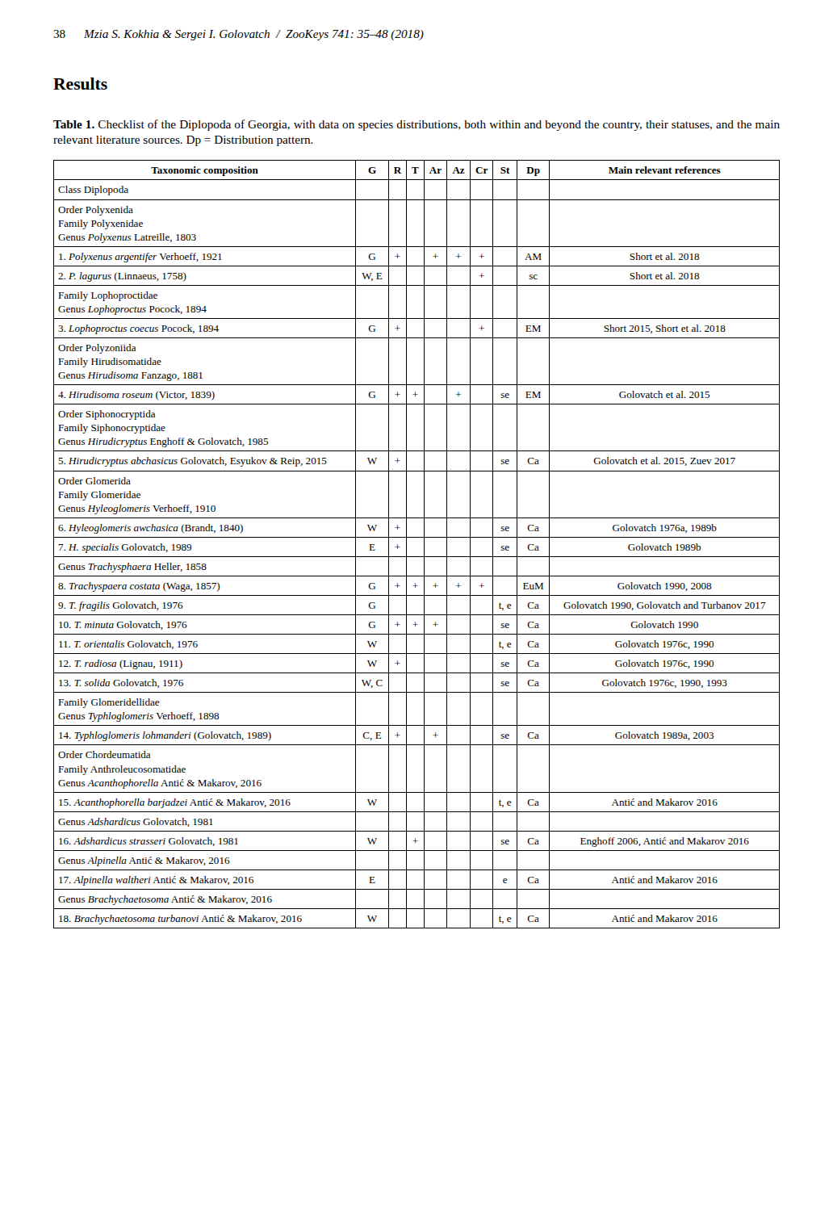38 Mzia S. Kokhia & Sergei I. Golovatch / ZooKeys 741: 35–48 (2018)
Results
Table 1. Checklist of the Diplopoda of Georgia, with data on species distributions, both within and beyond the country, their statuses, and the main relevant literature sources. Dp = Distribution pattern.
| Taxonomic composition | G | R | T | Ar | Az | Cr | St | Dp | Main relevant references |
| --- | --- | --- | --- | --- | --- | --- | --- | --- | --- |
| Class Diplopoda | | | | | | | | | |
| Order Polyxenida Family Polyxenidae Genus Polyxenus Latreille, 1803 | | | | | | | | | |
| 1. Polyxenus argentifer Verhoeff, 1921 | G | + | | + | + | + | | AM | Short et al. 2018 |
| 2. P. lagurus (Linnaeus, 1758) | W, E | | | | | + | | sc | Short et al. 2018 |
| Family Lophoproctidae Genus Lophoproctus Pocock, 1894 | | | | | | | | | |
| 3. Lophoproctus coecus Pocock, 1894 | G | + | | | | + | | EM | Short 2015, Short et al. 2018 |
| Order Polyzoniida Family Hirudisomatidae Genus Hirudisoma Fanzago, 1881 | | | | | | | | | |
| 4. Hirudisoma roseum (Victor, 1839) | G | + | + | | + | | se | EM | Golovatch et al. 2015 |
| Order Siphonocryptida Family Siphonocryptidae Genus Hirudicryptus Enghoff & Golovatch, 1985 | | | | | | | | | |
| 5. Hirudicryptus abchasicus Golovatch, Esyukov & Reip, 2015 | W | + | | | | | se | Ca | Golovatch et al. 2015, Zuev 2017 |
| Order Glomerida Family Glomeridae Genus Hyleoglomeris Verhoeff, 1910 | | | | | | | | | |
| 6. Hyleoglomeris awchasica (Brandt, 1840) | W | + | | | | | se | Ca | Golovatch 1976a, 1989b |
| 7. H. specialis Golovatch, 1989 | E | + | | | | | se | Ca | Golovatch 1989b |
| Genus Trachysphaera Heller, 1858 | | | | | | | | | |
| 8. Trachyspaera costata (Waga, 1857) | G | + | + | + | + | + | | EuM | Golovatch 1990, 2008 |
| 9. T. fragilis Golovatch, 1976 | G | | | | | | t, e | Ca | Golovatch 1990, Golovatch and Turbanov 2017 |
| 10. T. minuta Golovatch, 1976 | G | + | + | + | | | se | Ca | Golovatch 1990 |
| 11. T. orientalis Golovatch, 1976 | W | | | | | | t, e | Ca | Golovatch 1976c, 1990 |
| 12. T. radiosa (Lignau, 1911) | W | + | | | | | se | Ca | Golovatch 1976c, 1990 |
| 13. T. solida Golovatch, 1976 | W, C | | | | | | se | Ca | Golovatch 1976c, 1990, 1993 |
| Family Glomeridellidae Genus Typhloglomeris Verhoeff, 1898 | | | | | | | | | |
| 14. Typhloglomeris lohmanderi (Golovatch, 1989) | C, E | + | | + | | | se | Ca | Golovatch 1989a, 2003 |
| Order Chordeumatida Family Anthroleucosomatidae Genus Acanthophorella Antić & Makarov, 2016 | | | | | | | | | |
| 15. Acanthophorella barjadzei Antić & Makarov, 2016 | W | | | | | | t, e | Ca | Antić and Makarov 2016 |
| Genus Adshardicus Golovatch, 1981 | | | | | | | | | |
| 16. Adshardicus strasseri Golovatch, 1981 | W | | + | | | | se | Ca | Enghoff 2006, Antić and Makarov 2016 |
| Genus Alpinella Antić & Makarov, 2016 | | | | | | | | | |
| 17. Alpinella waltheri Antić & Makarov, 2016 | E | | | | | | e | Ca | Antić and Makarov 2016 |
| Genus Brachychaetosoma Antić & Makarov, 2016 | | | | | | | | | |
| 18. Brachychaetosoma turbanovi Antić & Makarov, 2016 | W | | | | | | t, e | Ca | Antić and Makarov 2016 |